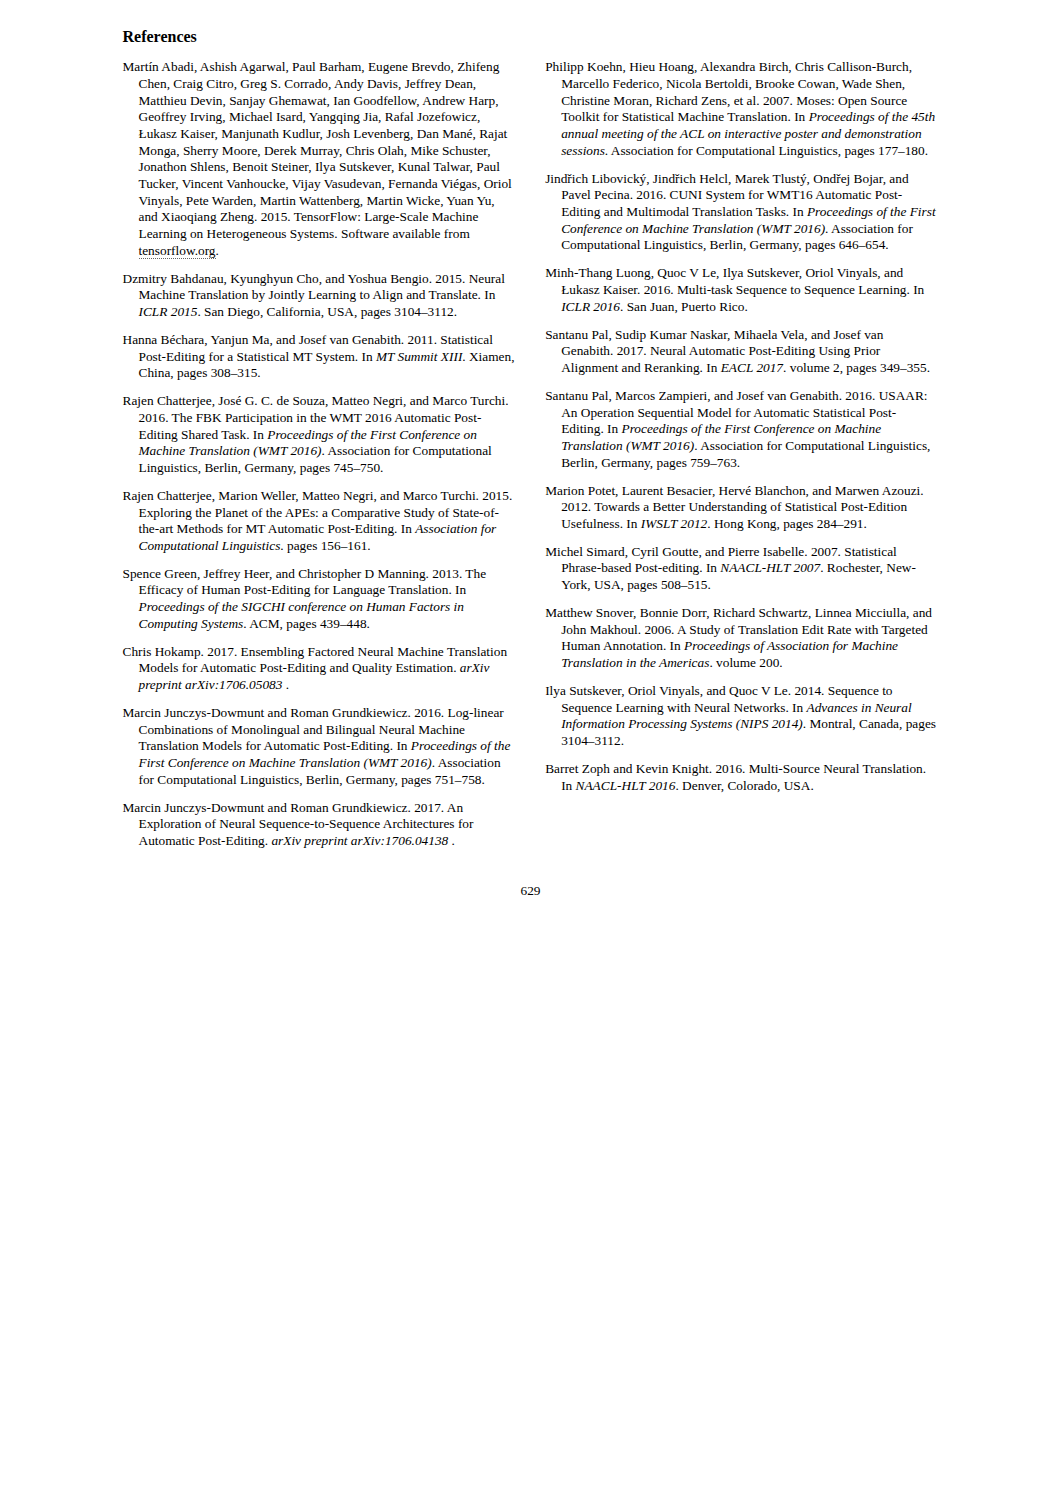References
Martín Abadi, Ashish Agarwal, Paul Barham, Eugene Brevdo, Zhifeng Chen, Craig Citro, Greg S. Corrado, Andy Davis, Jeffrey Dean, Matthieu Devin, Sanjay Ghemawat, Ian Goodfellow, Andrew Harp, Geoffrey Irving, Michael Isard, Yangqing Jia, Rafal Jozefowicz, Łukasz Kaiser, Manjunath Kudlur, Josh Levenberg, Dan Mané, Rajat Monga, Sherry Moore, Derek Murray, Chris Olah, Mike Schuster, Jonathon Shlens, Benoit Steiner, Ilya Sutskever, Kunal Talwar, Paul Tucker, Vincent Vanhoucke, Vijay Vasudevan, Fernanda Viégas, Oriol Vinyals, Pete Warden, Martin Wattenberg, Martin Wicke, Yuan Yu, and Xiaoqiang Zheng. 2015. TensorFlow: Large-Scale Machine Learning on Heterogeneous Systems. Software available from tensorflow.org.
Dzmitry Bahdanau, Kyunghyun Cho, and Yoshua Bengio. 2015. Neural Machine Translation by Jointly Learning to Align and Translate. In ICLR 2015. San Diego, California, USA, pages 3104–3112.
Hanna Béchara, Yanjun Ma, and Josef van Genabith. 2011. Statistical Post-Editing for a Statistical MT System. In MT Summit XIII. Xiamen, China, pages 308–315.
Rajen Chatterjee, José G. C. de Souza, Matteo Negri, and Marco Turchi. 2016. The FBK Participation in the WMT 2016 Automatic Post-Editing Shared Task. In Proceedings of the First Conference on Machine Translation (WMT 2016). Association for Computational Linguistics, Berlin, Germany, pages 745–750.
Rajen Chatterjee, Marion Weller, Matteo Negri, and Marco Turchi. 2015. Exploring the Planet of the APEs: a Comparative Study of State-of-the-art Methods for MT Automatic Post-Editing. In Association for Computational Linguistics. pages 156–161.
Spence Green, Jeffrey Heer, and Christopher D Manning. 2013. The Efficacy of Human Post-Editing for Language Translation. In Proceedings of the SIGCHI conference on Human Factors in Computing Systems. ACM, pages 439–448.
Chris Hokamp. 2017. Ensembling Factored Neural Machine Translation Models for Automatic Post-Editing and Quality Estimation. arXiv preprint arXiv:1706.05083 .
Marcin Junczys-Dowmunt and Roman Grundkiewicz. 2016. Log-linear Combinations of Monolingual and Bilingual Neural Machine Translation Models for Automatic Post-Editing. In Proceedings of the First Conference on Machine Translation (WMT 2016). Association for Computational Linguistics, Berlin, Germany, pages 751–758.
Marcin Junczys-Dowmunt and Roman Grundkiewicz. 2017. An Exploration of Neural Sequence-to-Sequence Architectures for Automatic Post-Editing. arXiv preprint arXiv:1706.04138 .
Philipp Koehn, Hieu Hoang, Alexandra Birch, Chris Callison-Burch, Marcello Federico, Nicola Bertoldi, Brooke Cowan, Wade Shen, Christine Moran, Richard Zens, et al. 2007. Moses: Open Source Toolkit for Statistical Machine Translation. In Proceedings of the 45th annual meeting of the ACL on interactive poster and demonstration sessions. Association for Computational Linguistics, pages 177–180.
Jindřich Libovický, Jindřich Helcl, Marek Tlustý, Ondřej Bojar, and Pavel Pecina. 2016. CUNI System for WMT16 Automatic Post-Editing and Multimodal Translation Tasks. In Proceedings of the First Conference on Machine Translation (WMT 2016). Association for Computational Linguistics, Berlin, Germany, pages 646–654.
Minh-Thang Luong, Quoc V Le, Ilya Sutskever, Oriol Vinyals, and Łukasz Kaiser. 2016. Multi-task Sequence to Sequence Learning. In ICLR 2016. San Juan, Puerto Rico.
Santanu Pal, Sudip Kumar Naskar, Mihaela Vela, and Josef van Genabith. 2017. Neural Automatic Post-Editing Using Prior Alignment and Reranking. In EACL 2017. volume 2, pages 349–355.
Santanu Pal, Marcos Zampieri, and Josef van Genabith. 2016. USAAR: An Operation Sequential Model for Automatic Statistical Post-Editing. In Proceedings of the First Conference on Machine Translation (WMT 2016). Association for Computational Linguistics, Berlin, Germany, pages 759–763.
Marion Potet, Laurent Besacier, Hervé Blanchon, and Marwen Azouzi. 2012. Towards a Better Understanding of Statistical Post-Edition Usefulness. In IWSLT 2012. Hong Kong, pages 284–291.
Michel Simard, Cyril Goutte, and Pierre Isabelle. 2007. Statistical Phrase-based Post-editing. In NAACL-HLT 2007. Rochester, New-York, USA, pages 508–515.
Matthew Snover, Bonnie Dorr, Richard Schwartz, Linnea Micciulla, and John Makhoul. 2006. A Study of Translation Edit Rate with Targeted Human Annotation. In Proceedings of Association for Machine Translation in the Americas. volume 200.
Ilya Sutskever, Oriol Vinyals, and Quoc V Le. 2014. Sequence to Sequence Learning with Neural Networks. In Advances in Neural Information Processing Systems (NIPS 2014). Montral, Canada, pages 3104–3112.
Barret Zoph and Kevin Knight. 2016. Multi-Source Neural Translation. In NAACL-HLT 2016. Denver, Colorado, USA.
629